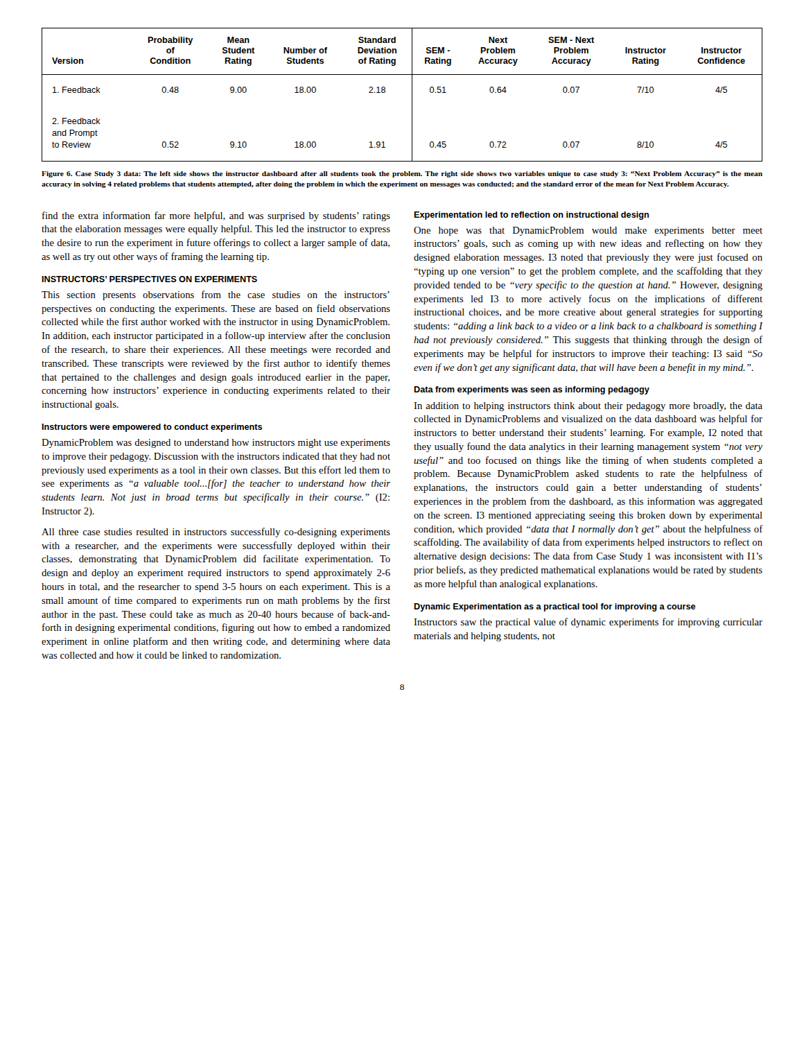| Version | Probability of Condition | Mean Student Rating | Number of Students | Standard Deviation of Rating | SEM - Rating | Next Problem Accuracy | SEM - Next Problem Accuracy | Instructor Rating | Instructor Confidence |
| --- | --- | --- | --- | --- | --- | --- | --- | --- | --- |
| 1. Feedback | 0.48 | 9.00 | 18.00 | 2.18 | 0.51 | 0.64 | 0.07 | 7/10 | 4/5 |
| 2. Feedback and Prompt to Review | 0.52 | 9.10 | 18.00 | 1.91 | 0.45 | 0.72 | 0.07 | 8/10 | 4/5 |
Figure 6. Case Study 3 data: The left side shows the instructor dashboard after all students took the problem. The right side shows two variables unique to case study 3: “Next Problem Accuracy” is the mean accuracy in solving 4 related problems that students attempted, after doing the problem in which the experiment on messages was conducted; and the standard error of the mean for Next Problem Accuracy.
find the extra information far more helpful, and was surprised by students’ ratings that the elaboration messages were equally helpful. This led the instructor to express the desire to run the experiment in future offerings to collect a larger sample of data, as well as try out other ways of framing the learning tip.
Instructors’ Perspectives on Experiments
This section presents observations from the case studies on the instructors’ perspectives on conducting the experiments. These are based on field observations collected while the first author worked with the instructor in using DynamicProblem. In addition, each instructor participated in a follow-up interview after the conclusion of the research, to share their experiences. All these meetings were recorded and transcribed. These transcripts were reviewed by the first author to identify themes that pertained to the challenges and design goals introduced earlier in the paper, concerning how instructors’ experience in conducting experiments related to their instructional goals.
Instructors were empowered to conduct experiments
DynamicProblem was designed to understand how instructors might use experiments to improve their pedagogy. Discussion with the instructors indicated that they had not previously used experiments as a tool in their own classes. But this effort led them to see experiments as “a valuable tool...[for] the teacher to understand how their students learn. Not just in broad terms but specifically in their course.” (I2: Instructor 2).
All three case studies resulted in instructors successfully co-designing experiments with a researcher, and the experiments were successfully deployed within their classes, demonstrating that DynamicProblem did facilitate experimentation. To design and deploy an experiment required instructors to spend approximately 2-6 hours in total, and the researcher to spend 3-5 hours on each experiment. This is a small amount of time compared to experiments run on math problems by the first author in the past. These could take as much as 20-40 hours because of back-and-forth in designing experimental conditions, figuring out how to embed a randomized experiment in online platform and then writing code, and determining where data was collected and how it could be linked to randomization.
Experimentation led to reflection on instructional design
One hope was that DynamicProblem would make experiments better meet instructors’ goals, such as coming up with new ideas and reflecting on how they designed elaboration messages. I3 noted that previously they were just focused on “typing up one version” to get the problem complete, and the scaffolding that they provided tended to be “very specific to the question at hand.” However, designing experiments led I3 to more actively focus on the implications of different instructional choices, and be more creative about general strategies for supporting students: “adding a link back to a video or a link back to a chalkboard is something I had not previously considered.” This suggests that thinking through the design of experiments may be helpful for instructors to improve their teaching: I3 said “So even if we don’t get any significant data, that will have been a benefit in my mind.”.
Data from experiments was seen as informing pedagogy
In addition to helping instructors think about their pedagogy more broadly, the data collected in DynamicProblems and visualized on the data dashboard was helpful for instructors to better understand their students’ learning. For example, I2 noted that they usually found the data analytics in their learning management system “not very useful” and too focused on things like the timing of when students completed a problem. Because DynamicProblem asked students to rate the helpfulness of explanations, the instructors could gain a better understanding of students’ experiences in the problem from the dashboard, as this information was aggregated on the screen. I3 mentioned appreciating seeing this broken down by experimental condition, which provided “data that I normally don’t get” about the helpfulness of scaffolding. The availability of data from experiments helped instructors to reflect on alternative design decisions: The data from Case Study 1 was inconsistent with I1’s prior beliefs, as they predicted mathematical explanations would be rated by students as more helpful than analogical explanations.
Dynamic Experimentation as a practical tool for improving a course
Instructors saw the practical value of dynamic experiments for improving curricular materials and helping students, not
8